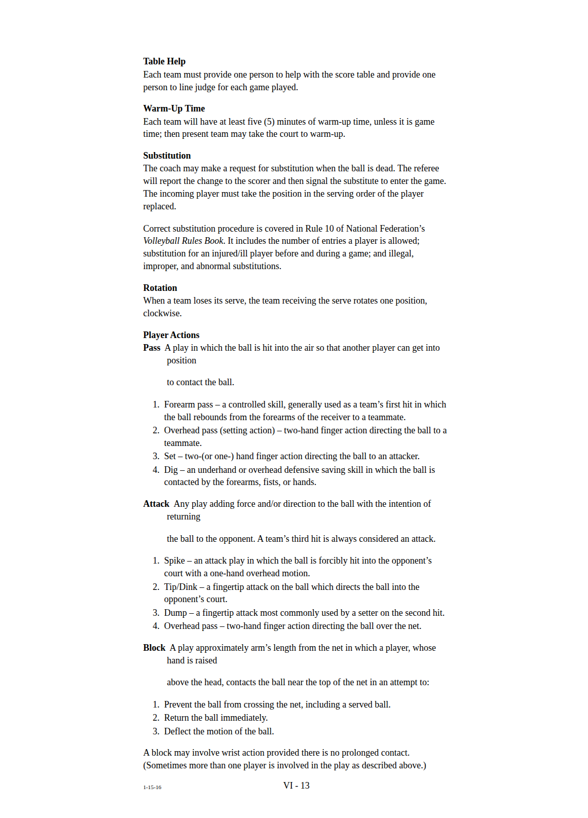Table Help
Each team must provide one person to help with the score table and provide one person to line judge for each game played.
Warm-Up Time
Each team will have at least five (5) minutes of warm-up time, unless it is game time; then present team may take the court to warm-up.
Substitution
The coach may make a request for substitution when the ball is dead. The referee will report the change to the scorer and then signal the substitute to enter the game. The incoming player must take the position in the serving order of the player replaced.
Correct substitution procedure is covered in Rule 10 of National Federation’s Volleyball Rules Book. It includes the number of entries a player is allowed; substitution for an injured/ill player before and during a game; and illegal, improper, and abnormal substitutions.
Rotation
When a team loses its serve, the team receiving the serve rotates one position, clockwise.
Player Actions
Pass A play in which the ball is hit into the air so that another player can get into position
to contact the ball.
Forearm pass – a controlled skill, generally used as a team’s first hit in which the ball rebounds from the forearms of the receiver to a teammate.
Overhead pass (setting action) – two-hand finger action directing the ball to a teammate.
Set – two-(or one-) hand finger action directing the ball to an attacker.
Dig – an underhand or overhead defensive saving skill in which the ball is contacted by the forearms, fists, or hands.
Attack Any play adding force and/or direction to the ball with the intention of returning
the ball to the opponent. A team’s third hit is always considered an attack.
Spike – an attack play in which the ball is forcibly hit into the opponent’s court with a one-hand overhead motion.
Tip/Dink – a fingertip attack on the ball which directs the ball into the opponent’s court.
Dump – a fingertip attack most commonly used by a setter on the second hit.
Overhead pass – two-hand finger action directing the ball over the net.
Block A play approximately arm’s length from the net in which a player, whose hand is raised
above the head, contacts the ball near the top of the net in an attempt to:
Prevent the ball from crossing the net, including a served ball.
Return the ball immediately.
Deflect the motion of the ball.
A block may involve wrist action provided there is no prolonged contact. (Sometimes more than one player is involved in the play as described above.)
1-15-16 VI - 13